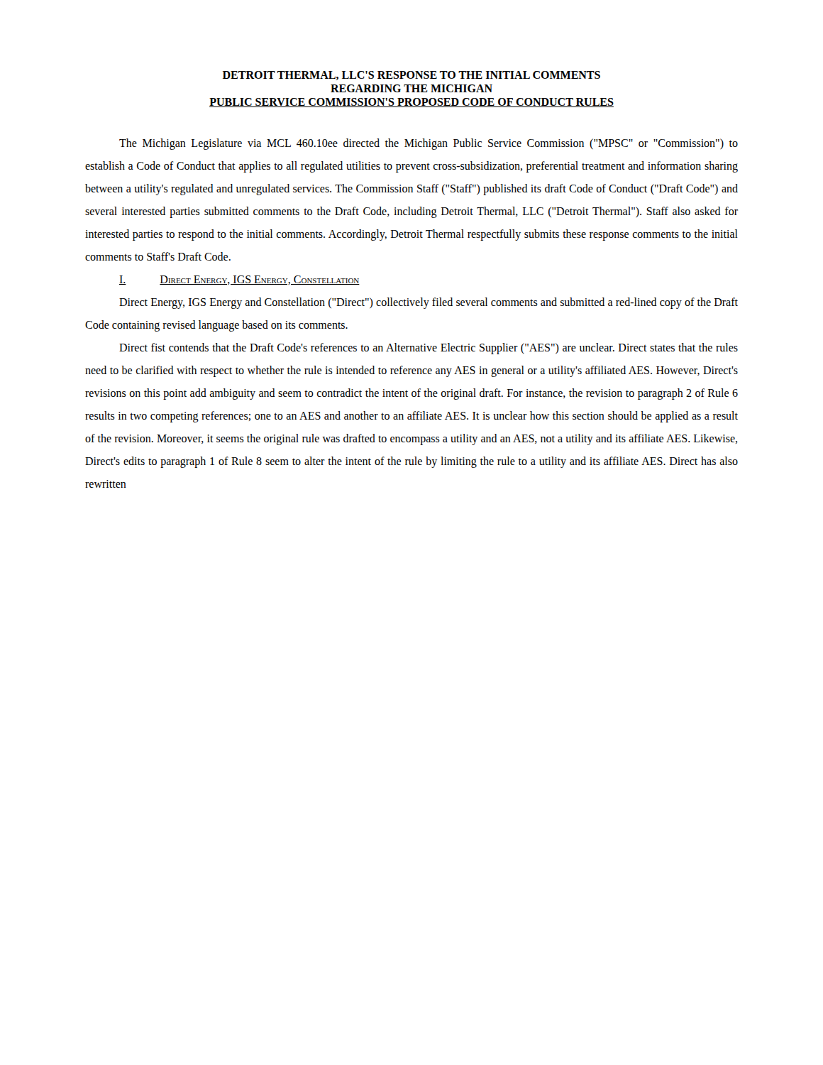DETROIT THERMAL, LLC'S RESPONSE TO THE INITIAL COMMENTS
REGARDING THE MICHIGAN
PUBLIC SERVICE COMMISSION'S PROPOSED CODE OF CONDUCT RULES
The Michigan Legislature via MCL 460.10ee directed the Michigan Public Service Commission ("MPSC" or "Commission") to establish a Code of Conduct that applies to all regulated utilities to prevent cross-subsidization, preferential treatment and information sharing between a utility's regulated and unregulated services. The Commission Staff ("Staff") published its draft Code of Conduct ("Draft Code") and several interested parties submitted comments to the Draft Code, including Detroit Thermal, LLC ("Detroit Thermal"). Staff also asked for interested parties to respond to the initial comments. Accordingly, Detroit Thermal respectfully submits these response comments to the initial comments to Staff's Draft Code.
I. Direct Energy, IGS Energy, Constellation
Direct Energy, IGS Energy and Constellation ("Direct") collectively filed several comments and submitted a red-lined copy of the Draft Code containing revised language based on its comments.
Direct fist contends that the Draft Code's references to an Alternative Electric Supplier ("AES") are unclear. Direct states that the rules need to be clarified with respect to whether the rule is intended to reference any AES in general or a utility's affiliated AES. However, Direct's revisions on this point add ambiguity and seem to contradict the intent of the original draft. For instance, the revision to paragraph 2 of Rule 6 results in two competing references; one to an AES and another to an affiliate AES. It is unclear how this section should be applied as a result of the revision. Moreover, it seems the original rule was drafted to encompass a utility and an AES, not a utility and its affiliate AES. Likewise, Direct's edits to paragraph 1 of Rule 8 seem to alter the intent of the rule by limiting the rule to a utility and its affiliate AES. Direct has also rewritten